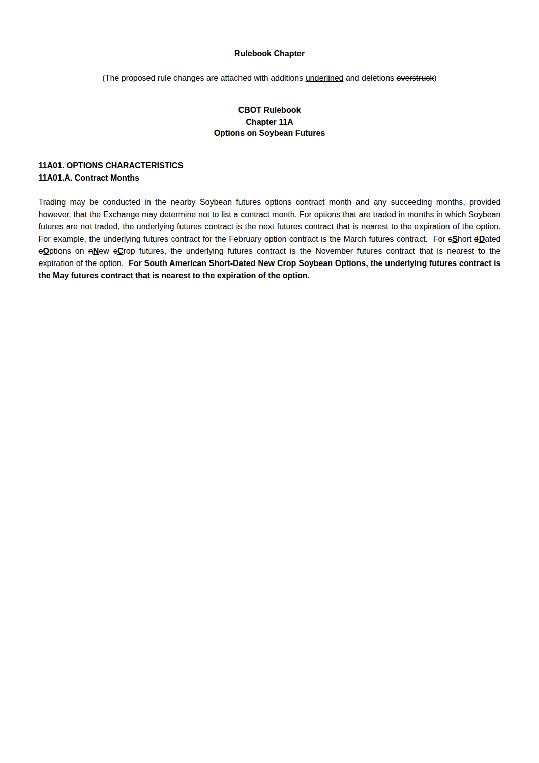Rulebook Chapter
(The proposed rule changes are attached with additions underlined and deletions overstruck)
CBOT Rulebook Chapter 11A Options on Soybean Futures
11A01. OPTIONS CHARACTERISTICS
11A01.A. Contract Months
Trading may be conducted in the nearby Soybean futures options contract month and any succeeding months, provided however, that the Exchange may determine not to list a contract month. For options that are traded in months in which Soybean futures are not traded, the underlying futures contract is the next futures contract that is nearest to the expiration of the option. For example, the underlying futures contract for the February option contract is the March futures contract. For sShort dDated oOptions on nNew cCrop futures, the underlying futures contract is the November futures contract that is nearest to the expiration of the option. For South American Short-Dated New Crop Soybean Options, the underlying futures contract is the May futures contract that is nearest to the expiration of the option.